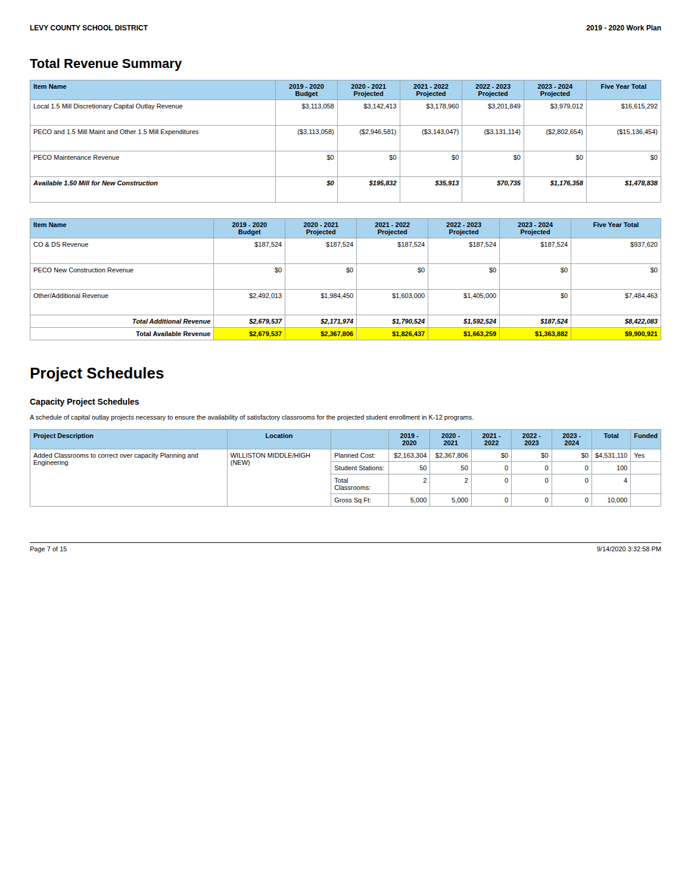LEVY COUNTY SCHOOL DISTRICT
2019 - 2020 Work Plan
Total Revenue Summary
| Item Name | 2019 - 2020 Budget | 2020 - 2021 Projected | 2021 - 2022 Projected | 2022 - 2023 Projected | 2023 - 2024 Projected | Five Year Total |
| --- | --- | --- | --- | --- | --- | --- |
| Local 1.5 Mill Discretionary Capital Outlay Revenue | $3,113,058 | $3,142,413 | $3,178,960 | $3,201,849 | $3,979,012 | $16,615,292 |
| PECO and 1.5 Mill Maint and Other 1.5 Mill Expenditures | ($3,113,058) | ($2,946,581) | ($3,143,047) | ($3,131,114) | ($2,802,654) | ($15,136,454) |
| PECO Maintenance Revenue | $0 | $0 | $0 | $0 | $0 | $0 |
| Available 1.50 Mill for New Construction | $0 | $195,832 | $35,913 | $70,735 | $1,176,358 | $1,478,838 |
| Item Name | 2019 - 2020 Budget | 2020 - 2021 Projected | 2021 - 2022 Projected | 2022 - 2023 Projected | 2023 - 2024 Projected | Five Year Total |
| --- | --- | --- | --- | --- | --- | --- |
| CO & DS Revenue | $187,524 | $187,524 | $187,524 | $187,524 | $187,524 | $937,620 |
| PECO New Construction Revenue | $0 | $0 | $0 | $0 | $0 | $0 |
| Other/Additional Revenue | $2,492,013 | $1,984,450 | $1,603,000 | $1,405,000 | $0 | $7,484,463 |
| Total Additional Revenue | $2,679,537 | $2,171,974 | $1,790,524 | $1,592,524 | $187,524 | $8,422,083 |
| Total Available Revenue | $2,679,537 | $2,367,806 | $1,826,437 | $1,663,259 | $1,363,882 | $9,900,921 |
Project Schedules
Capacity Project Schedules
A schedule of capital outlay projects necessary to ensure the availability of satisfactory classrooms for the projected student enrollment in K-12 programs.
| Project Description | Location | | 2019 - 2020 | 2020 - 2021 | 2021 - 2022 | 2022 - 2023 | 2023 - 2024 | Total | Funded |
| --- | --- | --- | --- | --- | --- | --- | --- | --- | --- |
| Added Classrooms to correct over capacity Planning and Engineering | WILLISTON MIDDLE/HIGH (NEW) | Planned Cost: | $2,163,304 | $2,367,806 | $0 | $0 | $0 | $4,531,110 | Yes |
| Student Stations: | 50 | 50 | 0 | 0 | 0 | 100 | |
| Total Classrooms: | 2 | 2 | 0 | 0 | 0 | 4 | |
| Gross Sq Ft: | 5,000 | 5,000 | 0 | 0 | 0 | 10,000 | |
Page 7 of 15
9/14/2020 3:32:58 PM